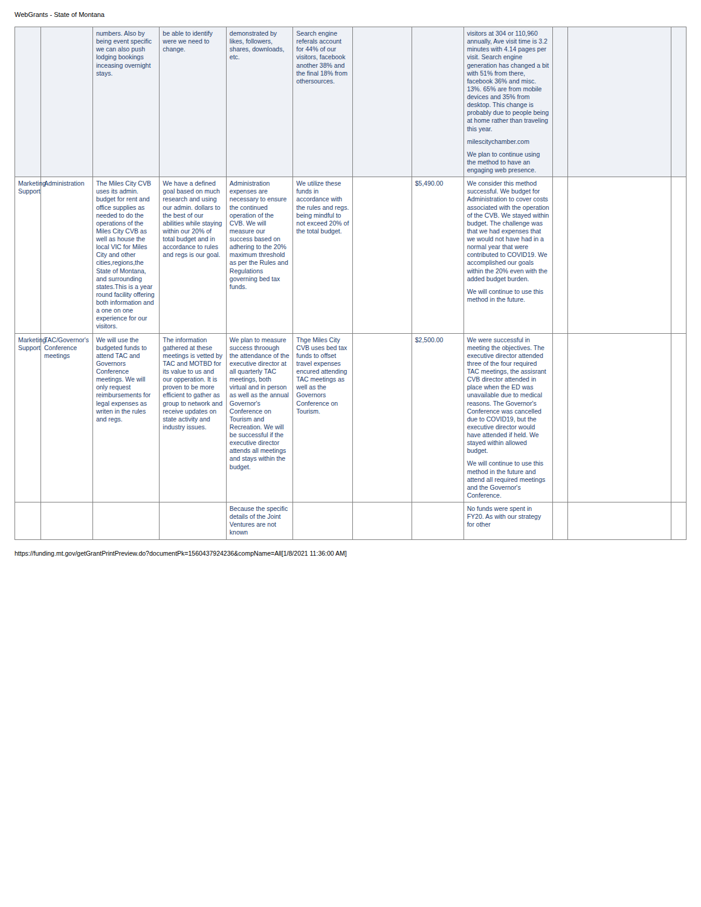WebGrants - State of Montana
| | | numbers. Also by being event specific we can also push lodging bookings inceasing overnight stays. | be able to identify were we need to change. | demonstrated by likes, followers, shares, downloads, etc. | Search engine referals account for 44% of our visitors, facebook another 38% and the final 18% from othersources. | | | visitors at 304 or 110,960 annually, Ave visit time is 3.2 minutes with 4.14 pages per visit. Search engine generation has changed a bit with 51% from there, facebook 36% and misc. 13%. 65% are from mobile devices and 35% from desktop. This change is probably due to people being at home rather than traveling this year. milescitychamber.com We plan to continue using the method to have an engaging web presence. | | | |
| Marketing Support | Administration | The Miles City CVB uses its admin. budget for rent and office supplies as needed to do the operations of the Miles City CVB as well as house the local VIC for Miles City and other cities,regions,the State of Montana, and surrounding states.This is a year round facility offering both information and a one on one experience for our visitors. | We have a defined goal based on much research and using our admin. dollars to the best of our abilities while staying within our 20% of total budget and in accordance to rules and regs is our goal. | Administration expenses are necessary to ensure the continued operation of the CVB. We will measure our success based on adhering to the 20% maximum threshold as per the Rules and Regulations governing bed tax funds. | We utilize these funds in accordance with the rules and regs. being mindful to not exceed 20% of the total budget. | | $5,490.00 | We consider this method successful. We budget for Administration to cover costs associated with the operation of the CVB. We stayed within budget. The challenge was that we had expenses that we would not have had in a normal year that were contributed to COVID19. We accomplished our goals within the 20% even with the added budget burden. We will continue to use this method in the future. | | | |
| Marketing Support | TAC/Governor's Conference meetings | We will use the budgeted funds to attend TAC and Governors Conference meetings. We will only request reimbursements for legal expenses as writen in the rules and regs. | The information gathered at these meetings is vetted by TAC and MOTBD for its value to us and our opperation. It is proven to be more efficient to gather as group to network and receive updates on state activity and industry issues. | We plan to measure success throough the attendance of the executive director at all quarterly TAC meetings, both virtual and in person as well as the annual Governor's Conference on Tourism and Recreation. We will be successful if the executive director attends all meetings and stays within the budget. | Thge Miles City CVB uses bed tax funds to offset travel expenses encured attending TAC meetings as well as the Governors Conference on Tourism. | | $2,500.00 | We were successful in meeting the objectives. The executive director attended three of the four required TAC meetings, the assisrant CVB director attended in place when the ED was unavailable due to medical reasons. The Governor's Conference was cancelled due to COVID19, but the executive director would have attended if held. We stayed within allowed budget. We will continue to use this method in the future and attend all required meetings and the Governor's Conference. | | | |
| | | | | Because the specific details of the Joint Ventures are not known | | | | No funds were spent in FY20. As with our strategy for other | | | |
https://funding.mt.gov/getGrantPrintPreview.do?documentPk=1560437924236&compName=All[1/8/2021 11:36:00 AM]